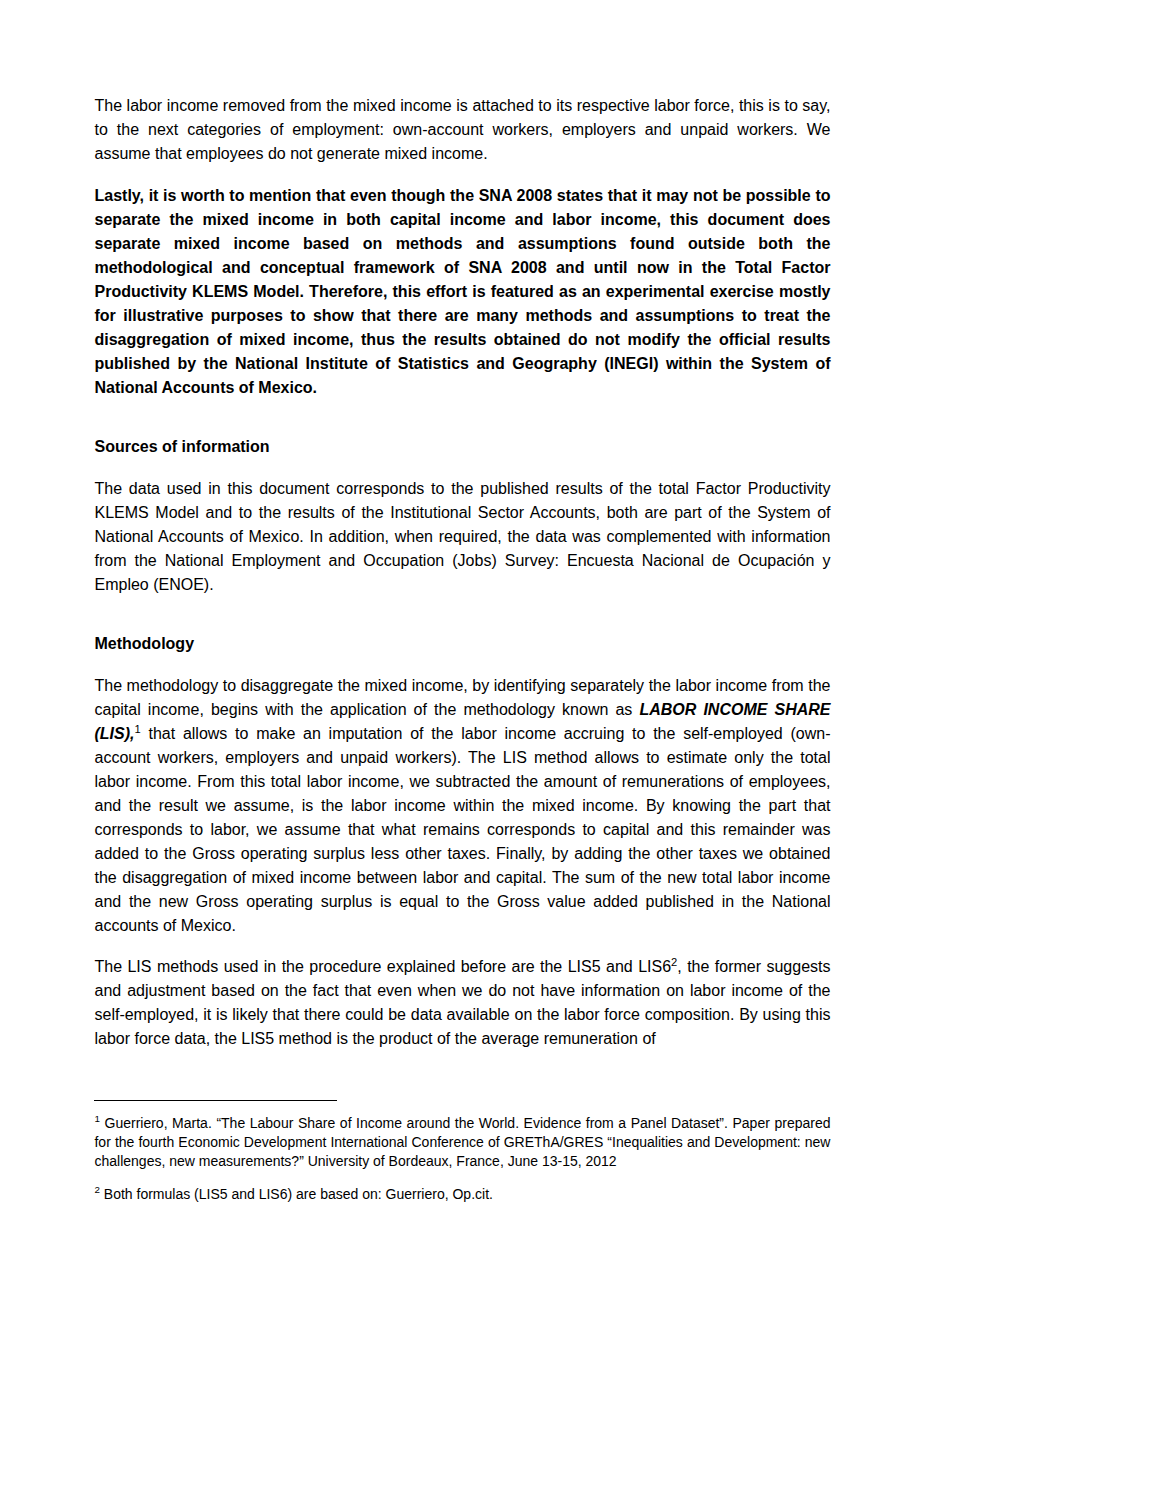The labor income removed from the mixed income is attached to its respective labor force, this is to say, to the next categories of employment: own-account workers, employers and unpaid workers. We assume that employees do not generate mixed income.
Lastly, it is worth to mention that even though the SNA 2008 states that it may not be possible to separate the mixed income in both capital income and labor income, this document does separate mixed income based on methods and assumptions found outside both the methodological and conceptual framework of SNA 2008 and until now in the Total Factor Productivity KLEMS Model. Therefore, this effort is featured as an experimental exercise mostly for illustrative purposes to show that there are many methods and assumptions to treat the disaggregation of mixed income, thus the results obtained do not modify the official results published by the National Institute of Statistics and Geography (INEGI) within the System of National Accounts of Mexico.
Sources of information
The data used in this document corresponds to the published results of the total Factor Productivity KLEMS Model and to the results of the Institutional Sector Accounts, both are part of the System of National Accounts of Mexico. In addition, when required, the data was complemented with information from the National Employment and Occupation (Jobs) Survey: Encuesta Nacional de Ocupación y Empleo (ENOE).
Methodology
The methodology to disaggregate the mixed income, by identifying separately the labor income from the capital income, begins with the application of the methodology known as LABOR INCOME SHARE (LIS),1 that allows to make an imputation of the labor income accruing to the self-employed (own-account workers, employers and unpaid workers). The LIS method allows to estimate only the total labor income. From this total labor income, we subtracted the amount of remunerations of employees, and the result we assume, is the labor income within the mixed income. By knowing the part that corresponds to labor, we assume that what remains corresponds to capital and this remainder was added to the Gross operating surplus less other taxes. Finally, by adding the other taxes we obtained the disaggregation of mixed income between labor and capital. The sum of the new total labor income and the new Gross operating surplus is equal to the Gross value added published in the National accounts of Mexico.
The LIS methods used in the procedure explained before are the LIS5 and LIS62, the former suggests and adjustment based on the fact that even when we do not have information on labor income of the self-employed, it is likely that there could be data available on the labor force composition. By using this labor force data, the LIS5 method is the product of the average remuneration of
1 Guerriero, Marta. “The Labour Share of Income around the World. Evidence from a Panel Dataset”. Paper prepared for the fourth Economic Development International Conference of GREThA/GRES “Inequalities and Development: new challenges, new measurements?” University of Bordeaux, France, June 13-15, 2012
2 Both formulas (LIS5 and LIS6) are based on: Guerriero, Op.cit.